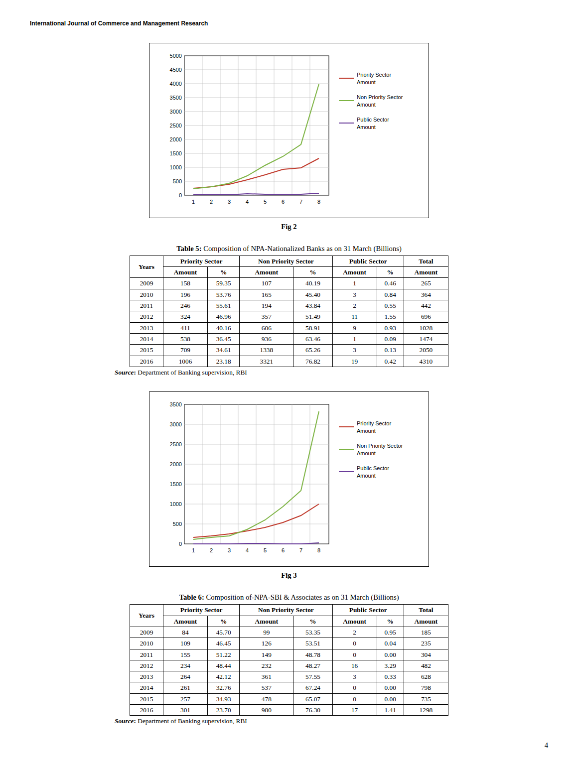International Journal of Commerce and Management Research
5000 4500 4000 3500 3000 2500 2000 1500 1000 500 0 1 2 3 4 5 6 7 8 Priority Sector Amount Non Priority Sector Amount Public Sector Amount
Fig 2
Table 5: Composition of NPA-Nationalized Banks as on 31 March (Billions)
| Years | Priority Sector | Non Priority Sector | Public Sector | Total |
| --- | --- | --- | --- | --- |
| Amount | % | Amount | % | Amount | % | Amount |
| 2009 | 158 | 59.35 | 107 | 40.19 | 1 | 0.46 | 265 |
| 2010 | 196 | 53.76 | 165 | 45.40 | 3 | 0.84 | 364 |
| 2011 | 246 | 55.61 | 194 | 43.84 | 2 | 0.55 | 442 |
| 2012 | 324 | 46.96 | 357 | 51.49 | 11 | 1.55 | 696 |
| 2013 | 411 | 40.16 | 606 | 58.91 | 9 | 0.93 | 1028 |
| 2014 | 538 | 36.45 | 936 | 63.46 | 1 | 0.09 | 1474 |
| 2015 | 709 | 34.61 | 1338 | 65.26 | 3 | 0.13 | 2050 |
| 2016 | 1006 | 23.18 | 3321 | 76.82 | 19 | 0.42 | 4310 |
Source: Department of Banking supervision, RBI
3500 3000 2500 2000 1500 1000 500 0 1 2 3 4 5 6 7 8 Priority Sector Amount Non Priority Sector Amount Public Sector Amount
Fig 3
Table 6: Composition of-NPA-SBI & Associates as on 31 March (Billions)
| Years | Priority Sector | Non Priority Sector | Public Sector | Total |
| --- | --- | --- | --- | --- |
| Amount | % | Amount | % | Amount | % | Amount |
| 2009 | 84 | 45.70 | 99 | 53.35 | 2 | 0.95 | 185 |
| 2010 | 109 | 46.45 | 126 | 53.51 | 0 | 0.04 | 235 |
| 2011 | 155 | 51.22 | 149 | 48.78 | 0 | 0.00 | 304 |
| 2012 | 234 | 48.44 | 232 | 48.27 | 16 | 3.29 | 482 |
| 2013 | 264 | 42.12 | 361 | 57.55 | 3 | 0.33 | 628 |
| 2014 | 261 | 32.76 | 537 | 67.24 | 0 | 0.00 | 798 |
| 2015 | 257 | 34.93 | 478 | 65.07 | 0 | 0.00 | 735 |
| 2016 | 301 | 23.70 | 980 | 76.30 | 17 | 1.41 | 1298 |
Source: Department of Banking supervision, RBI
4